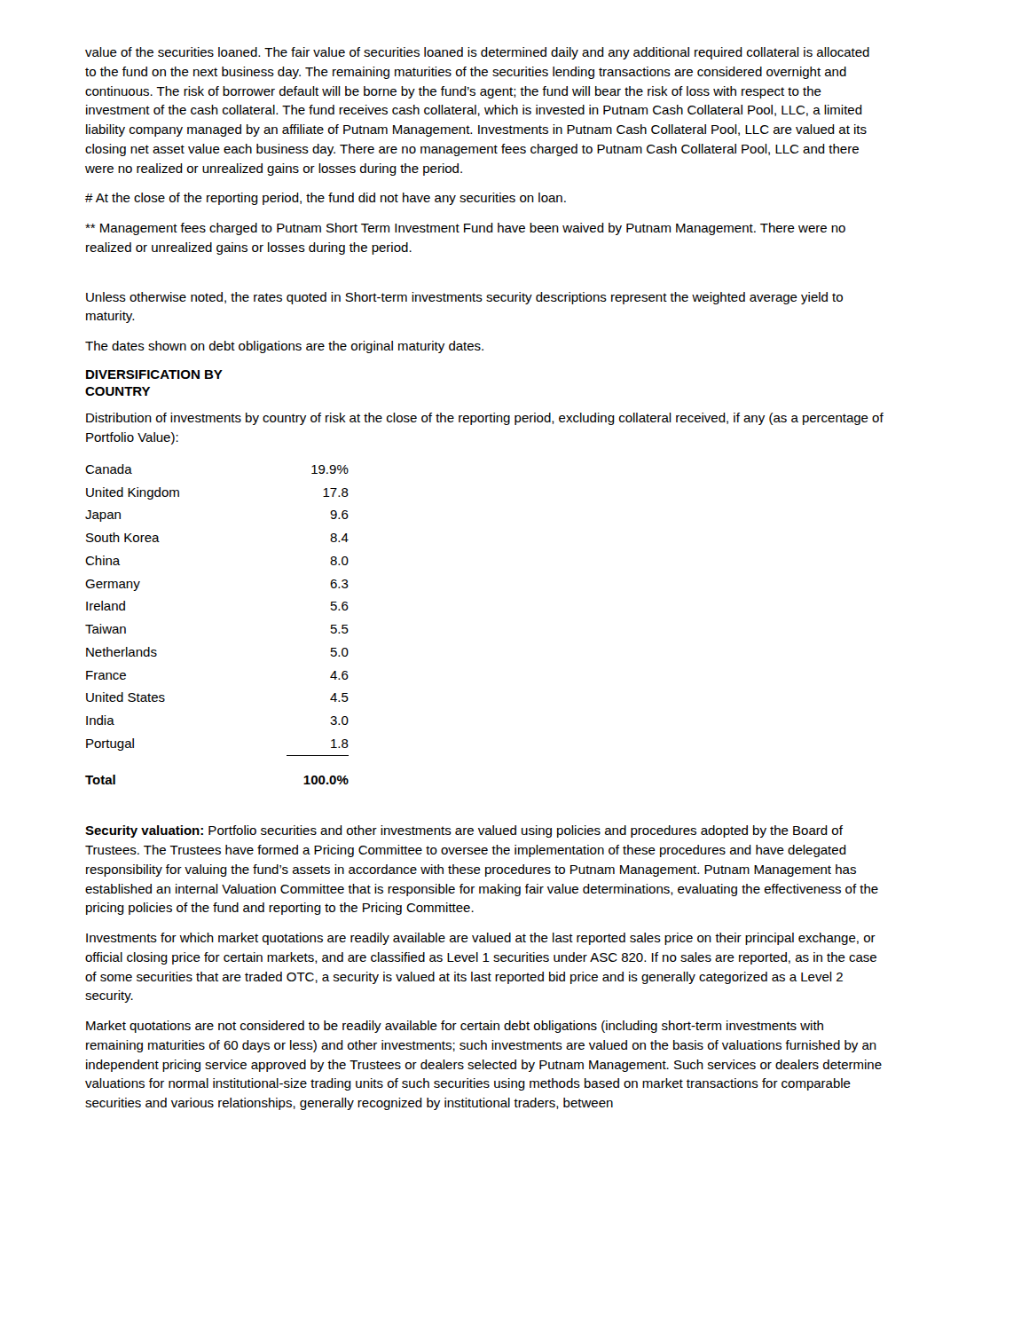value of the securities loaned. The fair value of securities loaned is determined daily and any additional required collateral is allocated to the fund on the next business day. The remaining maturities of the securities lending transactions are considered overnight and continuous. The risk of borrower default will be borne by the fund’s agent; the fund will bear the risk of loss with respect to the investment of the cash collateral. The fund receives cash collateral, which is invested in Putnam Cash Collateral Pool, LLC, a limited liability company managed by an affiliate of Putnam Management. Investments in Putnam Cash Collateral Pool, LLC are valued at its closing net asset value each business day. There are no management fees charged to Putnam Cash Collateral Pool, LLC and there were no realized or unrealized gains or losses during the period.
# At the close of the reporting period, the fund did not have any securities on loan.
** Management fees charged to Putnam Short Term Investment Fund have been waived by Putnam Management. There were no realized or unrealized gains or losses during the period.
Unless otherwise noted, the rates quoted in Short-term investments security descriptions represent the weighted average yield to maturity.
The dates shown on debt obligations are the original maturity dates.
Diversification by
Country
Distribution of investments by country of risk at the close of the reporting period, excluding collateral received, if any (as a percentage of Portfolio Value):
| Canada | 19.9% |
| United Kingdom | 17.8 |
| Japan | 9.6 |
| South Korea | 8.4 |
| China | 8.0 |
| Germany | 6.3 |
| Ireland | 5.6 |
| Taiwan | 5.5 |
| Netherlands | 5.0 |
| France | 4.6 |
| United States | 4.5 |
| India | 3.0 |
| Portugal | 1.8 |
| Total | 100.0% |
Security valuation: Portfolio securities and other investments are valued using policies and procedures adopted by the Board of Trustees. The Trustees have formed a Pricing Committee to oversee the implementation of these procedures and have delegated responsibility for valuing the fund’s assets in accordance with these procedures to Putnam Management. Putnam Management has established an internal Valuation Committee that is responsible for making fair value determinations, evaluating the effectiveness of the pricing policies of the fund and reporting to the Pricing Committee.
Investments for which market quotations are readily available are valued at the last reported sales price on their principal exchange, or official closing price for certain markets, and are classified as Level 1 securities under ASC 820. If no sales are reported, as in the case of some securities that are traded OTC, a security is valued at its last reported bid price and is generally categorized as a Level 2 security.
Market quotations are not considered to be readily available for certain debt obligations (including short-term investments with remaining maturities of 60 days or less) and other investments; such investments are valued on the basis of valuations furnished by an independent pricing service approved by the Trustees or dealers selected by Putnam Management. Such services or dealers determine valuations for normal institutional-size trading units of such securities using methods based on market transactions for comparable securities and various relationships, generally recognized by institutional traders, between